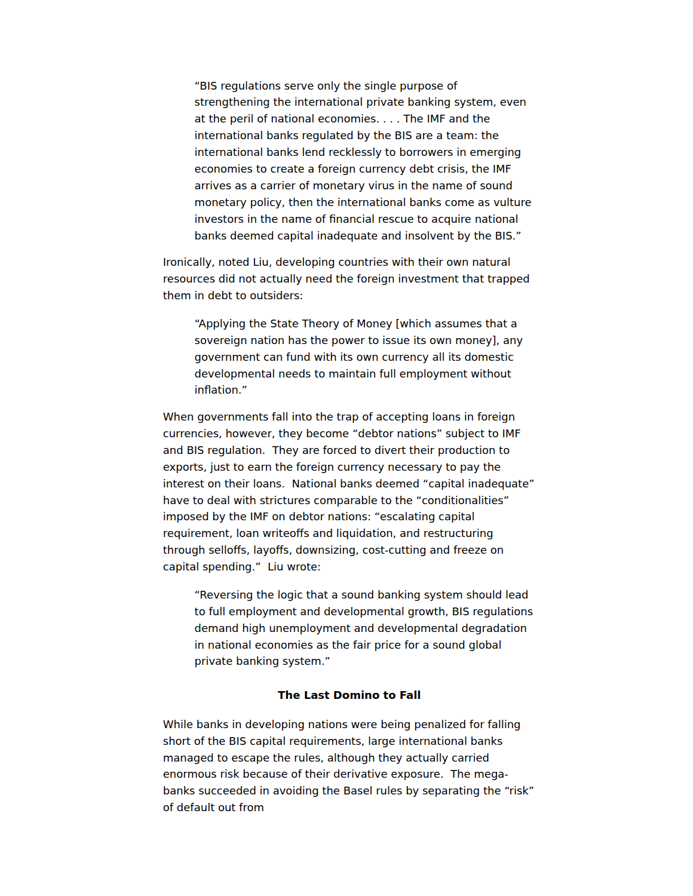“BIS regulations serve only the single purpose of strengthening the international private banking system, even at the peril of national economies. . . . The IMF and the international banks regulated by the BIS are a team: the international banks lend recklessly to borrowers in emerging economies to create a foreign currency debt crisis, the IMF arrives as a carrier of monetary virus in the name of sound monetary policy, then the international banks come as vulture investors in the name of financial rescue to acquire national banks deemed capital inadequate and insolvent by the BIS.”
Ironically, noted Liu, developing countries with their own natural resources did not actually need the foreign investment that trapped them in debt to outsiders:
“Applying the State Theory of Money [which assumes that a sovereign nation has the power to issue its own money], any government can fund with its own currency all its domestic developmental needs to maintain full employment without inflation.”
When governments fall into the trap of accepting loans in foreign currencies, however, they become “debtor nations” subject to IMF and BIS regulation. They are forced to divert their production to exports, just to earn the foreign currency necessary to pay the interest on their loans. National banks deemed “capital inadequate” have to deal with strictures comparable to the “conditionalities” imposed by the IMF on debtor nations: “escalating capital requirement, loan writeoffs and liquidation, and restructuring through selloffs, layoffs, downsizing, cost-cutting and freeze on capital spending.” Liu wrote:
“Reversing the logic that a sound banking system should lead to full employment and developmental growth, BIS regulations demand high unemployment and developmental degradation in national economies as the fair price for a sound global private banking system.”
The Last Domino to Fall
While banks in developing nations were being penalized for falling short of the BIS capital requirements, large international banks managed to escape the rules, although they actually carried enormous risk because of their derivative exposure. The mega-banks succeeded in avoiding the Basel rules by separating the “risk” of default out from